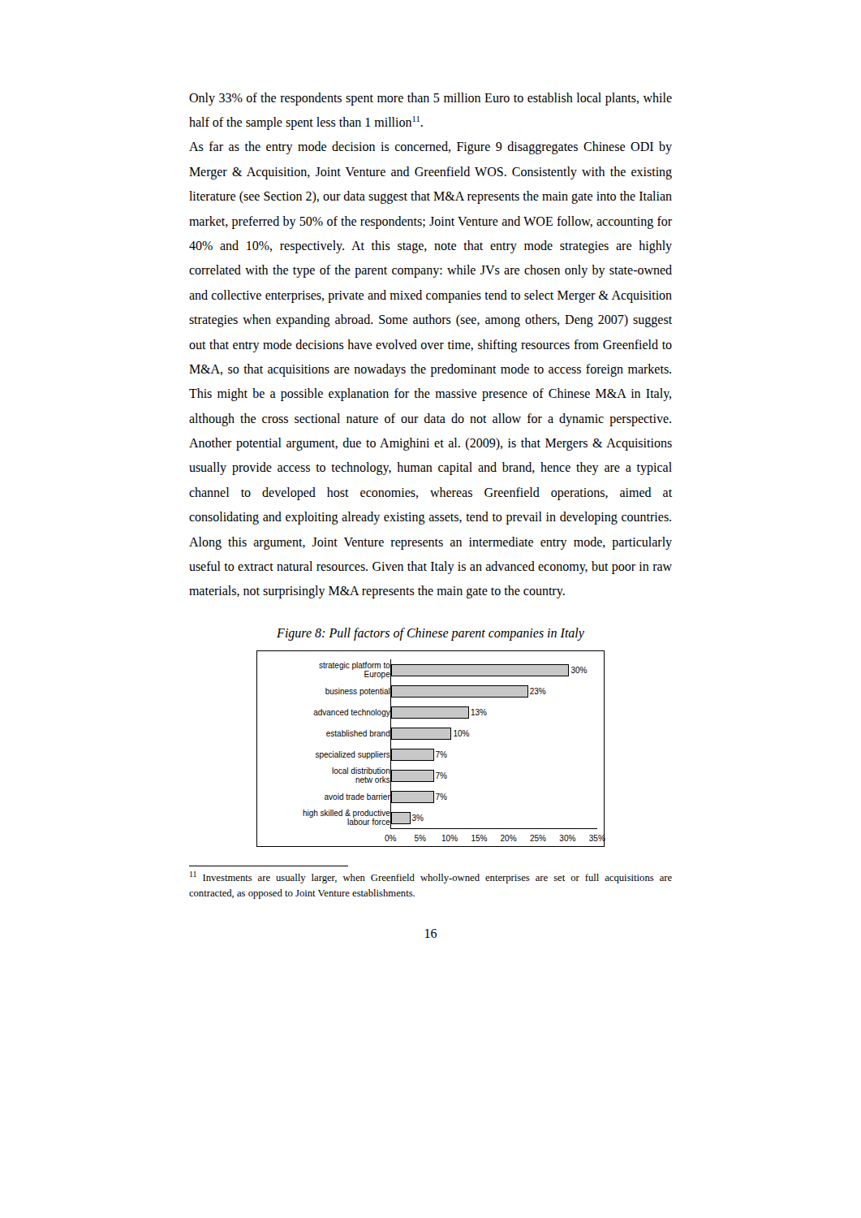Only 33% of the respondents spent more than 5 million Euro to establish local plants, while half of the sample spent less than 1 million11.
As far as the entry mode decision is concerned, Figure 9 disaggregates Chinese ODI by Merger & Acquisition, Joint Venture and Greenfield WOS. Consistently with the existing literature (see Section 2), our data suggest that M&A represents the main gate into the Italian market, preferred by 50% of the respondents; Joint Venture and WOE follow, accounting for 40% and 10%, respectively. At this stage, note that entry mode strategies are highly correlated with the type of the parent company: while JVs are chosen only by state-owned and collective enterprises, private and mixed companies tend to select Merger & Acquisition strategies when expanding abroad. Some authors (see, among others, Deng 2007) suggest out that entry mode decisions have evolved over time, shifting resources from Greenfield to M&A, so that acquisitions are nowadays the predominant mode to access foreign markets. This might be a possible explanation for the massive presence of Chinese M&A in Italy, although the cross sectional nature of our data do not allow for a dynamic perspective. Another potential argument, due to Amighini et al. (2009), is that Mergers & Acquisitions usually provide access to technology, human capital and brand, hence they are a typical channel to developed host economies, whereas Greenfield operations, aimed at consolidating and exploiting already existing assets, tend to prevail in developing countries. Along this argument, Joint Venture represents an intermediate entry mode, particularly useful to extract natural resources. Given that Italy is an advanced economy, but poor in raw materials, not surprisingly M&A represents the main gate to the country.
Figure 8: Pull factors of Chinese parent companies in Italy
| strategic platform to Europe | 30% |
| business potential | 23% |
| advanced technology | 13% |
| established brand | 10% |
| specialized suppliers | 7% |
| local distribution netw orks | 7% |
| avoid trade barrier | 7% |
| high skilled & productive labour force | 3% |
0% 5% 10% 15% 20% 25% 30% 35%
11 Investments are usually larger, when Greenfield wholly-owned enterprises are set or full acquisitions are contracted, as opposed to Joint Venture establishments.
16